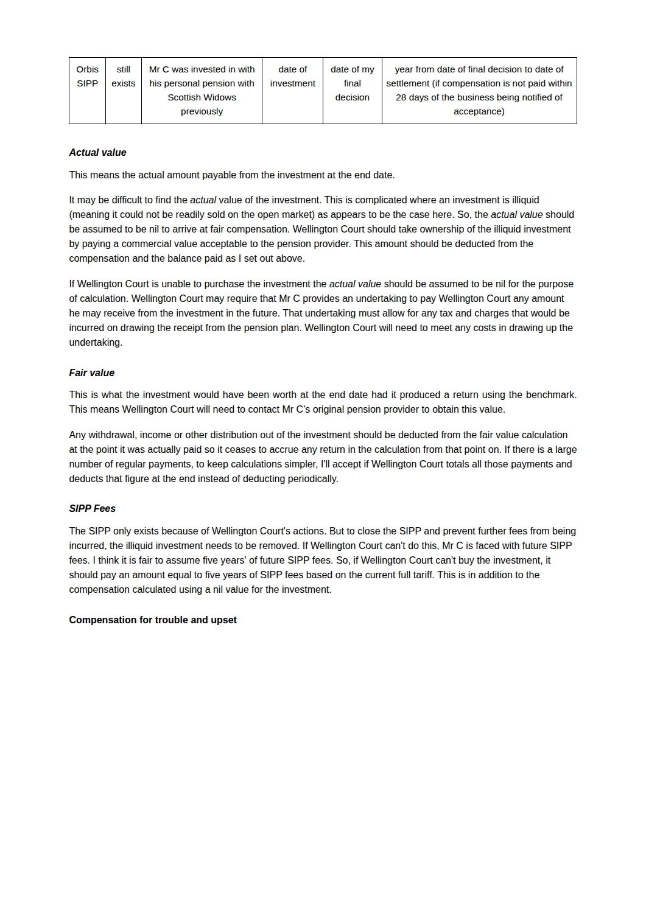| Orbis SIPP | still exists | Mr C was invested in with his personal pension with Scottish Widows previously | date of investment | date of my final decision | year from date of final decision to date of settlement (if compensation is not paid within 28 days of the business being notified of acceptance) |
Actual value
This means the actual amount payable from the investment at the end date.
It may be difficult to find the actual value of the investment. This is complicated where an investment is illiquid (meaning it could not be readily sold on the open market) as appears to be the case here. So, the actual value should be assumed to be nil to arrive at fair compensation. Wellington Court should take ownership of the illiquid investment by paying a commercial value acceptable to the pension provider. This amount should be deducted from the compensation and the balance paid as I set out above.
If Wellington Court is unable to purchase the investment the actual value should be assumed to be nil for the purpose of calculation. Wellington Court may require that Mr C provides an undertaking to pay Wellington Court any amount he may receive from the investment in the future. That undertaking must allow for any tax and charges that would be incurred on drawing the receipt from the pension plan. Wellington Court will need to meet any costs in drawing up the undertaking.
Fair value
This is what the investment would have been worth at the end date had it produced a return using the benchmark. This means Wellington Court will need to contact Mr C's original pension provider to obtain this value.
Any withdrawal, income or other distribution out of the investment should be deducted from the fair value calculation at the point it was actually paid so it ceases to accrue any return in the calculation from that point on. If there is a large number of regular payments, to keep calculations simpler, I'll accept if Wellington Court totals all those payments and deducts that figure at the end instead of deducting periodically.
SIPP Fees
The SIPP only exists because of Wellington Court's actions. But to close the SIPP and prevent further fees from being incurred, the illiquid investment needs to be removed. If Wellington Court can't do this, Mr C is faced with future SIPP fees. I think it is fair to assume five years' of future SIPP fees. So, if Wellington Court can't buy the investment, it should pay an amount equal to five years of SIPP fees based on the current full tariff. This is in addition to the compensation calculated using a nil value for the investment.
Compensation for trouble and upset